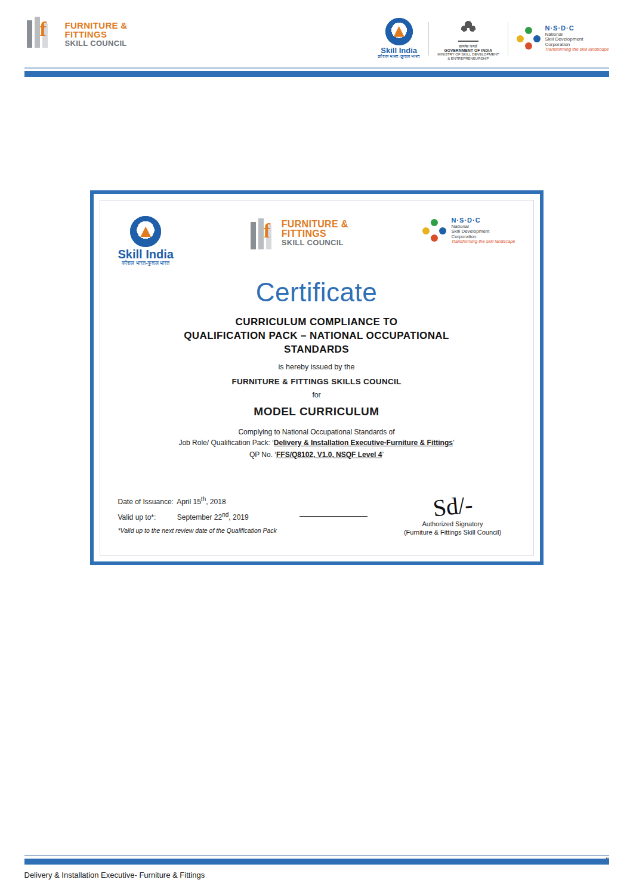f
FURNITURE &
FITTINGS
SKILL COUNCIL
Skill India
कौशल भारत-कुशल भारत
सत्यमेव जयते
GOVERNMENT OF INDIA
MINISTRY OF SKILL DEVELOPMENT
& ENTREPRENEURSHIP
N·S·D·C
National
Skill Development
Corporation
Transforming the skill landscape
Skill India
कौशल भारत-कुशल भारत
f
FURNITURE &
FITTINGS
SKILL COUNCIL
N·S·D·C
National
Skill Development
Corporation
Transforming the skill landscape
Certificate
CURRICULUM COMPLIANCE TO
QUALIFICATION PACK – NATIONAL OCCUPATIONAL
STANDARDS
is hereby issued by the
FURNITURE & FITTINGS SKILLS COUNCIL
for
MODEL CURRICULUM
Complying to National Occupational Standards of
Job Role/ Qualification Pack: ‘Delivery & Installation Executive-Furniture & Fittings’
QP No. ‘FFS/Q8102, V1.0, NSQF Level 4’
Date of Issuance: April 15th, 2018
Valid up to*: September 22nd, 2019
*Valid up to the next review date of the Qualification Pack
Sd/-
Authorized Signatory
(Furniture & Fittings Skill Council)
ii
Delivery & Installation Executive- Furniture & Fittings